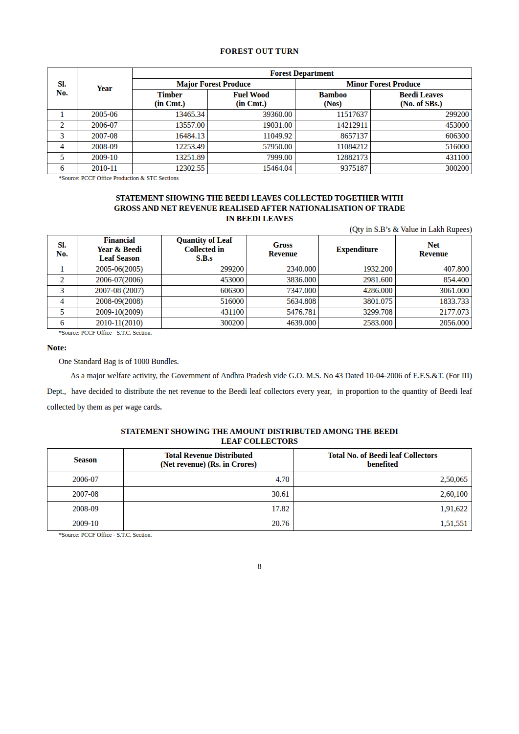FOREST OUT TURN
| Sl. No. | Year | Forest Department |
| --- | --- | --- |
| Major Forest Produce | Minor Forest Produce |
| Timber (in Cmt.) | Fuel Wood (in Cmt.) | Bamboo (Nos) | Beedi Leaves (No. of SBs.) |
| 1 | 2005-06 | 13465.34 | 39360.00 | 11517637 | 299200 |
| 2 | 2006-07 | 13557.00 | 19031.00 | 14212911 | 453000 |
| 3 | 2007-08 | 16484.13 | 11049.92 | 8657137 | 606300 |
| 4 | 2008-09 | 12253.49 | 57950.00 | 11084212 | 516000 |
| 5 | 2009-10 | 13251.89 | 7999.00 | 12882173 | 431100 |
| 6 | 2010-11 | 12302.55 | 15464.04 | 9375187 | 300200 |
*Source: PCCF Office Production & STC Sections
STATEMENT SHOWING THE BEEDI LEAVES COLLECTED TOGETHER WITH
GROSS AND NET REVENUE REALISED AFTER NATIONALISATION OF TRADE
IN BEEDI LEAVES
(Qty in S.B’s & Value in Lakh Rupees)
| Sl. No. | Financial Year & Beedi Leaf Season | Quantity of Leaf Collected in S.B.s | Gross Revenue | Expenditure | Net Revenue |
| --- | --- | --- | --- | --- | --- |
| 1 | 2005-06(2005) | 299200 | 2340.000 | 1932.200 | 407.800 |
| 2 | 2006-07(2006) | 453000 | 3836.000 | 2981.600 | 854.400 |
| 3 | 2007-08 (2007) | 606300 | 7347.000 | 4286.000 | 3061.000 |
| 4 | 2008-09(2008) | 516000 | 5634.808 | 3801.075 | 1833.733 |
| 5 | 2009-10(2009) | 431100 | 5476.781 | 3299.708 | 2177.073 |
| 6 | 2010-11(2010) | 300200 | 4639.000 | 2583.000 | 2056.000 |
*Source: PCCF Office - S.T.C. Section.
Note:
One Standard Bag is of 1000 Bundles.
As a major welfare activity, the Government of Andhra Pradesh vide G.O. M.S. No 43 Dated 10-04-2006 of E.F.S.&T. (For III) Dept., have decided to distribute the net revenue to the Beedi leaf collectors every year, in proportion to the quantity of Beedi leaf collected by them as per wage cards.
STATEMENT SHOWING THE AMOUNT DISTRIBUTED AMONG THE BEEDI
LEAF COLLECTORS
| Season | Total Revenue Distributed (Net revenue) (Rs. in Crores) | Total No. of Beedi leaf Collectors benefited |
| --- | --- | --- |
| 2006-07 | 4.70 | 2,50,065 |
| 2007-08 | 30.61 | 2,60,100 |
| 2008-09 | 17.82 | 1,91,622 |
| 2009-10 | 20.76 | 1,51,551 |
*Source: PCCF Office - S.T.C. Section.
8